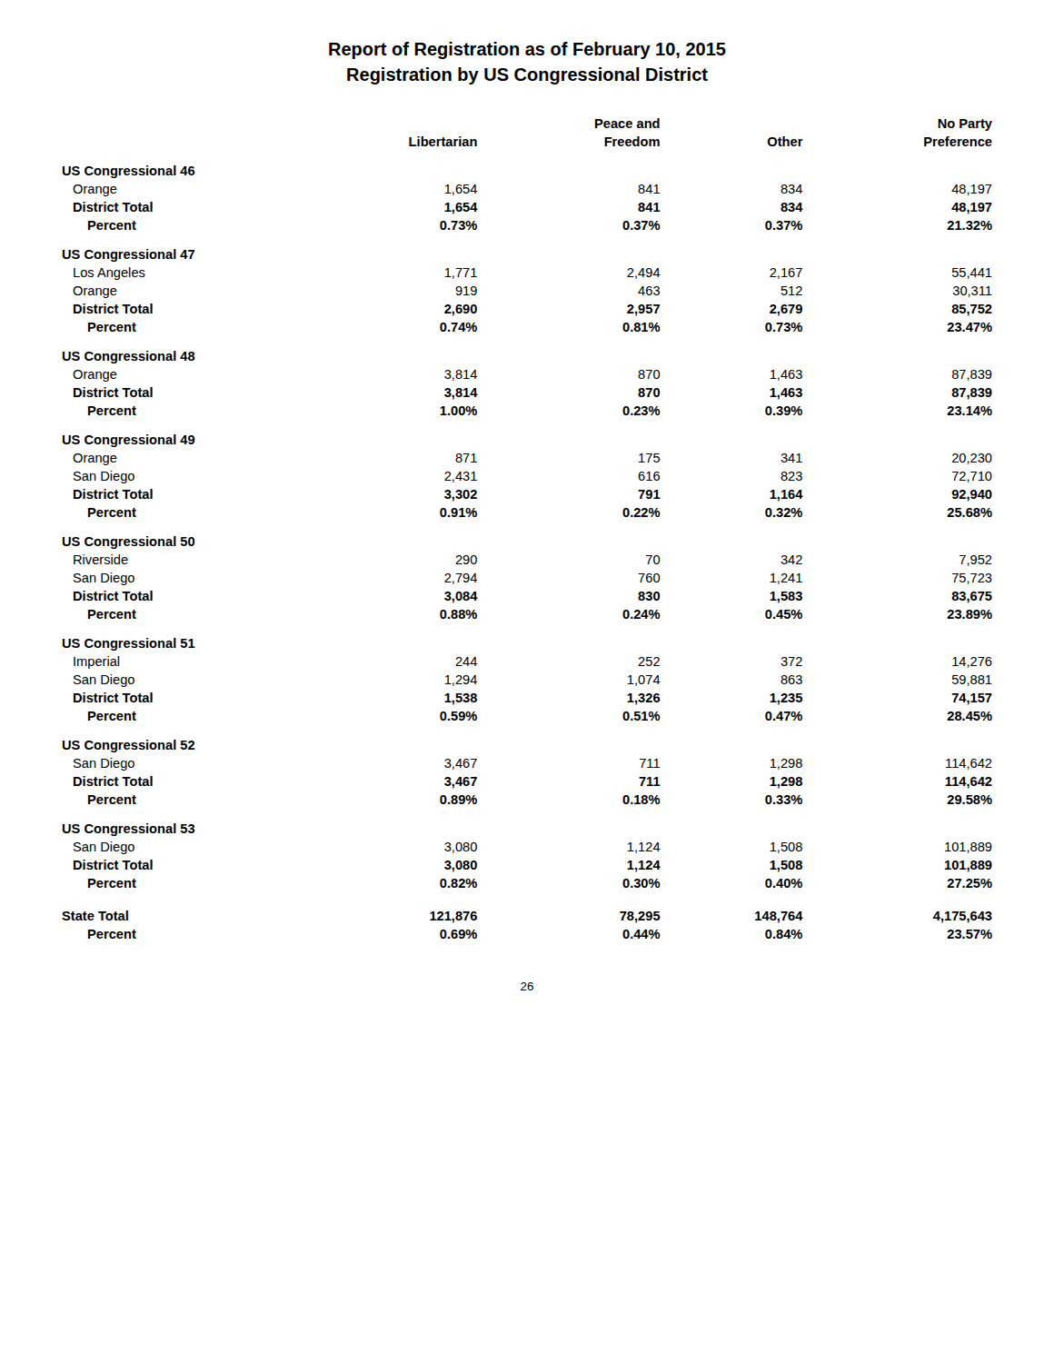Report of Registration as of February 10, 2015
Registration by US Congressional District
| | | Peace and | | No Party |
| --- | --- | --- | --- | --- |
| | Libertarian | Freedom | Other | Preference |
| US Congressional 46 |
| Orange | 1,654 | 841 | 834 | 48,197 |
| District Total | 1,654 | 841 | 834 | 48,197 |
| Percent | 0.73% | 0.37% | 0.37% | 21.32% |
| US Congressional 47 |
| Los Angeles | 1,771 | 2,494 | 2,167 | 55,441 |
| Orange | 919 | 463 | 512 | 30,311 |
| District Total | 2,690 | 2,957 | 2,679 | 85,752 |
| Percent | 0.74% | 0.81% | 0.73% | 23.47% |
| US Congressional 48 |
| Orange | 3,814 | 870 | 1,463 | 87,839 |
| District Total | 3,814 | 870 | 1,463 | 87,839 |
| Percent | 1.00% | 0.23% | 0.39% | 23.14% |
| US Congressional 49 |
| Orange | 871 | 175 | 341 | 20,230 |
| San Diego | 2,431 | 616 | 823 | 72,710 |
| District Total | 3,302 | 791 | 1,164 | 92,940 |
| Percent | 0.91% | 0.22% | 0.32% | 25.68% |
| US Congressional 50 |
| Riverside | 290 | 70 | 342 | 7,952 |
| San Diego | 2,794 | 760 | 1,241 | 75,723 |
| District Total | 3,084 | 830 | 1,583 | 83,675 |
| Percent | 0.88% | 0.24% | 0.45% | 23.89% |
| US Congressional 51 |
| Imperial | 244 | 252 | 372 | 14,276 |
| San Diego | 1,294 | 1,074 | 863 | 59,881 |
| District Total | 1,538 | 1,326 | 1,235 | 74,157 |
| Percent | 0.59% | 0.51% | 0.47% | 28.45% |
| US Congressional 52 |
| San Diego | 3,467 | 711 | 1,298 | 114,642 |
| District Total | 3,467 | 711 | 1,298 | 114,642 |
| Percent | 0.89% | 0.18% | 0.33% | 29.58% |
| US Congressional 53 |
| San Diego | 3,080 | 1,124 | 1,508 | 101,889 |
| District Total | 3,080 | 1,124 | 1,508 | 101,889 |
| Percent | 0.82% | 0.30% | 0.40% | 27.25% |
| State Total | 121,876 | 78,295 | 148,764 | 4,175,643 |
| Percent | 0.69% | 0.44% | 0.84% | 23.57% |
26